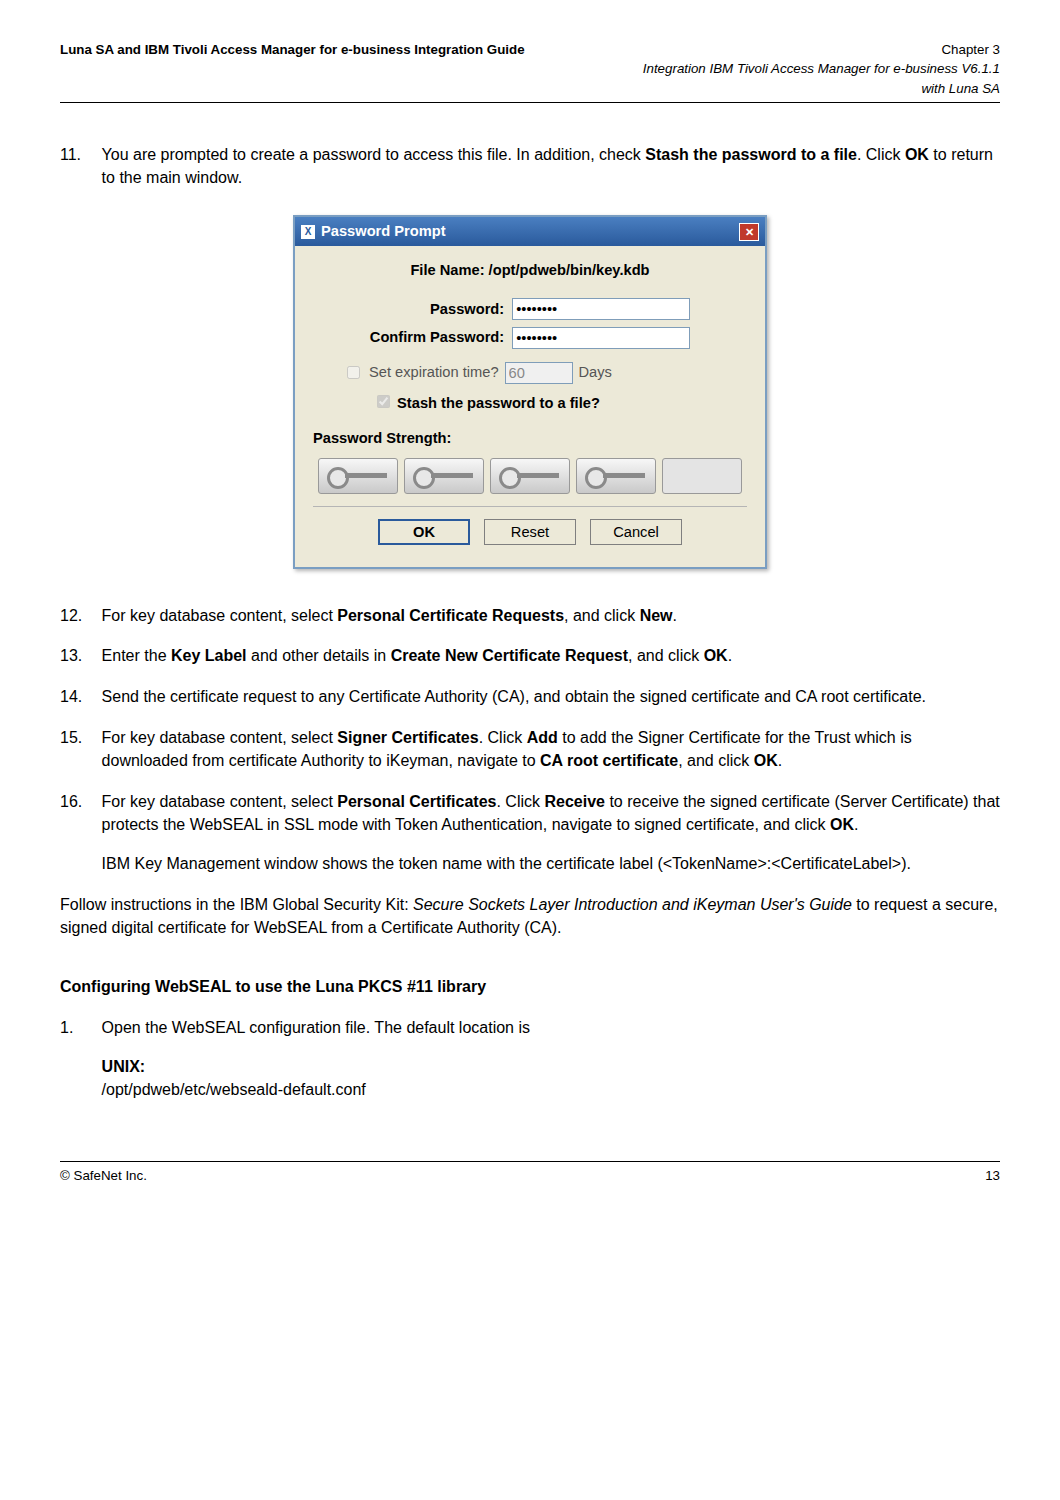Luna SA and IBM Tivoli Access Manager for e-business Integration Guide
Chapter 3 Integration IBM Tivoli Access Manager for e-business V6.1.1 with Luna SA
11. You are prompted to create a password to access this file. In addition, check Stash the password to a file. Click OK to return to the main window.
XPassword Prompt ✕
File Name: /opt/pdweb/bin/key.kdb
| Password: | |
| Confirm Password: | |
Set expiration time? Days
Stash the password to a file?
Password Strength:
OK Reset Cancel
12. For key database content, select Personal Certificate Requests, and click New.
13. Enter the Key Label and other details in Create New Certificate Request, and click OK.
14. Send the certificate request to any Certificate Authority (CA), and obtain the signed certificate and CA root certificate.
15. For key database content, select Signer Certificates. Click Add to add the Signer Certificate for the Trust which is downloaded from certificate Authority to iKeyman, navigate to CA root certificate, and click OK.
16. For key database content, select Personal Certificates. Click Receive to receive the signed certificate (Server Certificate) that protects the WebSEAL in SSL mode with Token Authentication, navigate to signed certificate, and click OK.
IBM Key Management window shows the token name with the certificate label (<TokenName>:<CertificateLabel>).
Follow instructions in the IBM Global Security Kit: Secure Sockets Layer Introduction and iKeyman User's Guide to request a secure, signed digital certificate for WebSEAL from a Certificate Authority (CA).
Configuring WebSEAL to use the Luna PKCS #11 library
1. Open the WebSEAL configuration file. The default location is
UNIX:
/opt/pdweb/etc/webseald-default.conf
© SafeNet Inc.
13